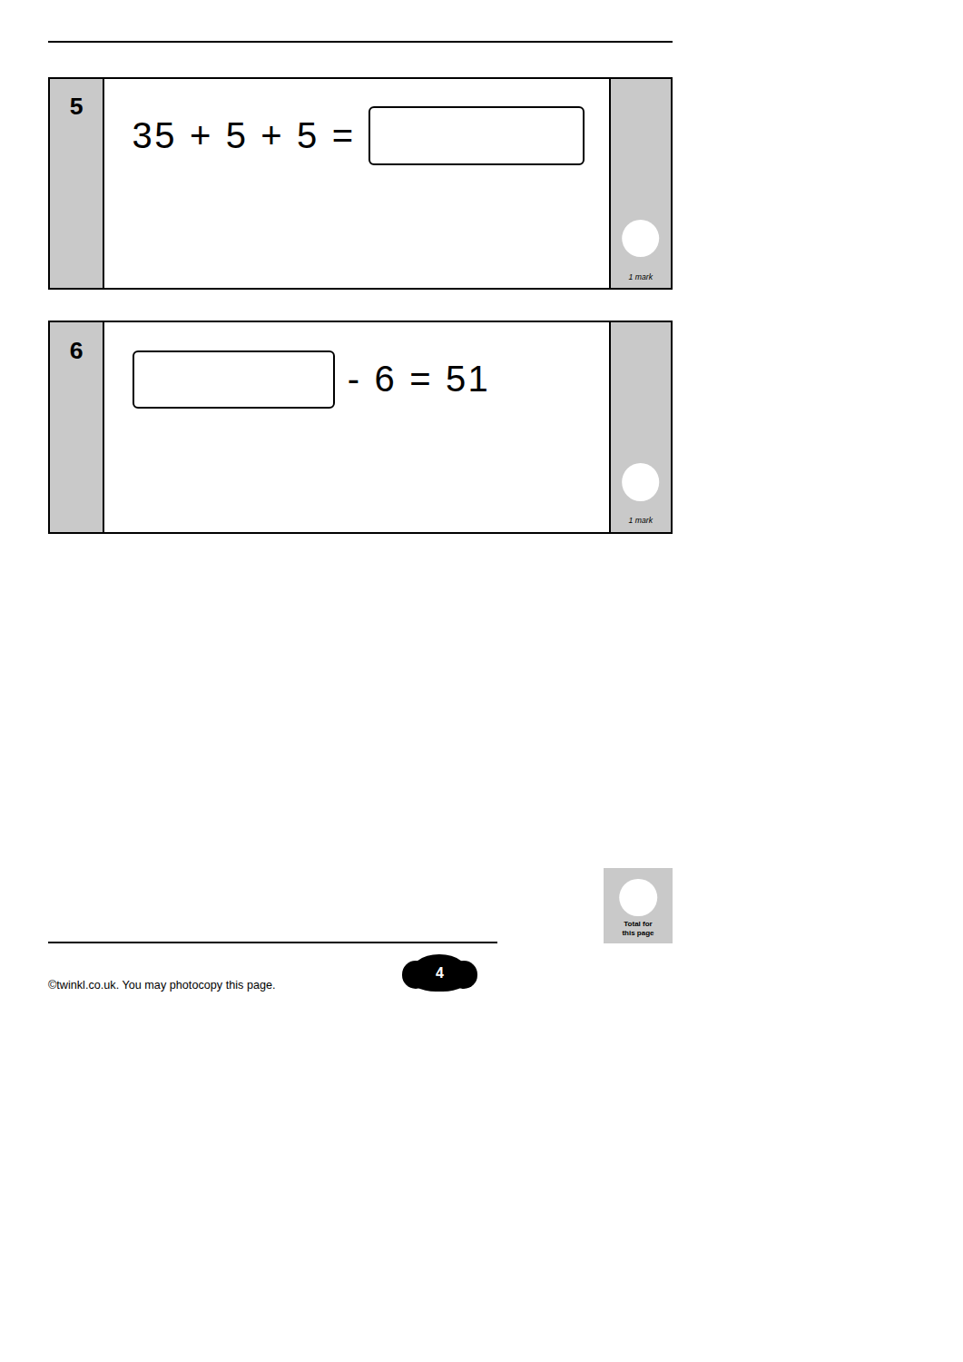5
35+5+5=
1 mark
6
-6=51
1 mark
Total for
this page
©twinkl.co.uk. You may photocopy this page.
4